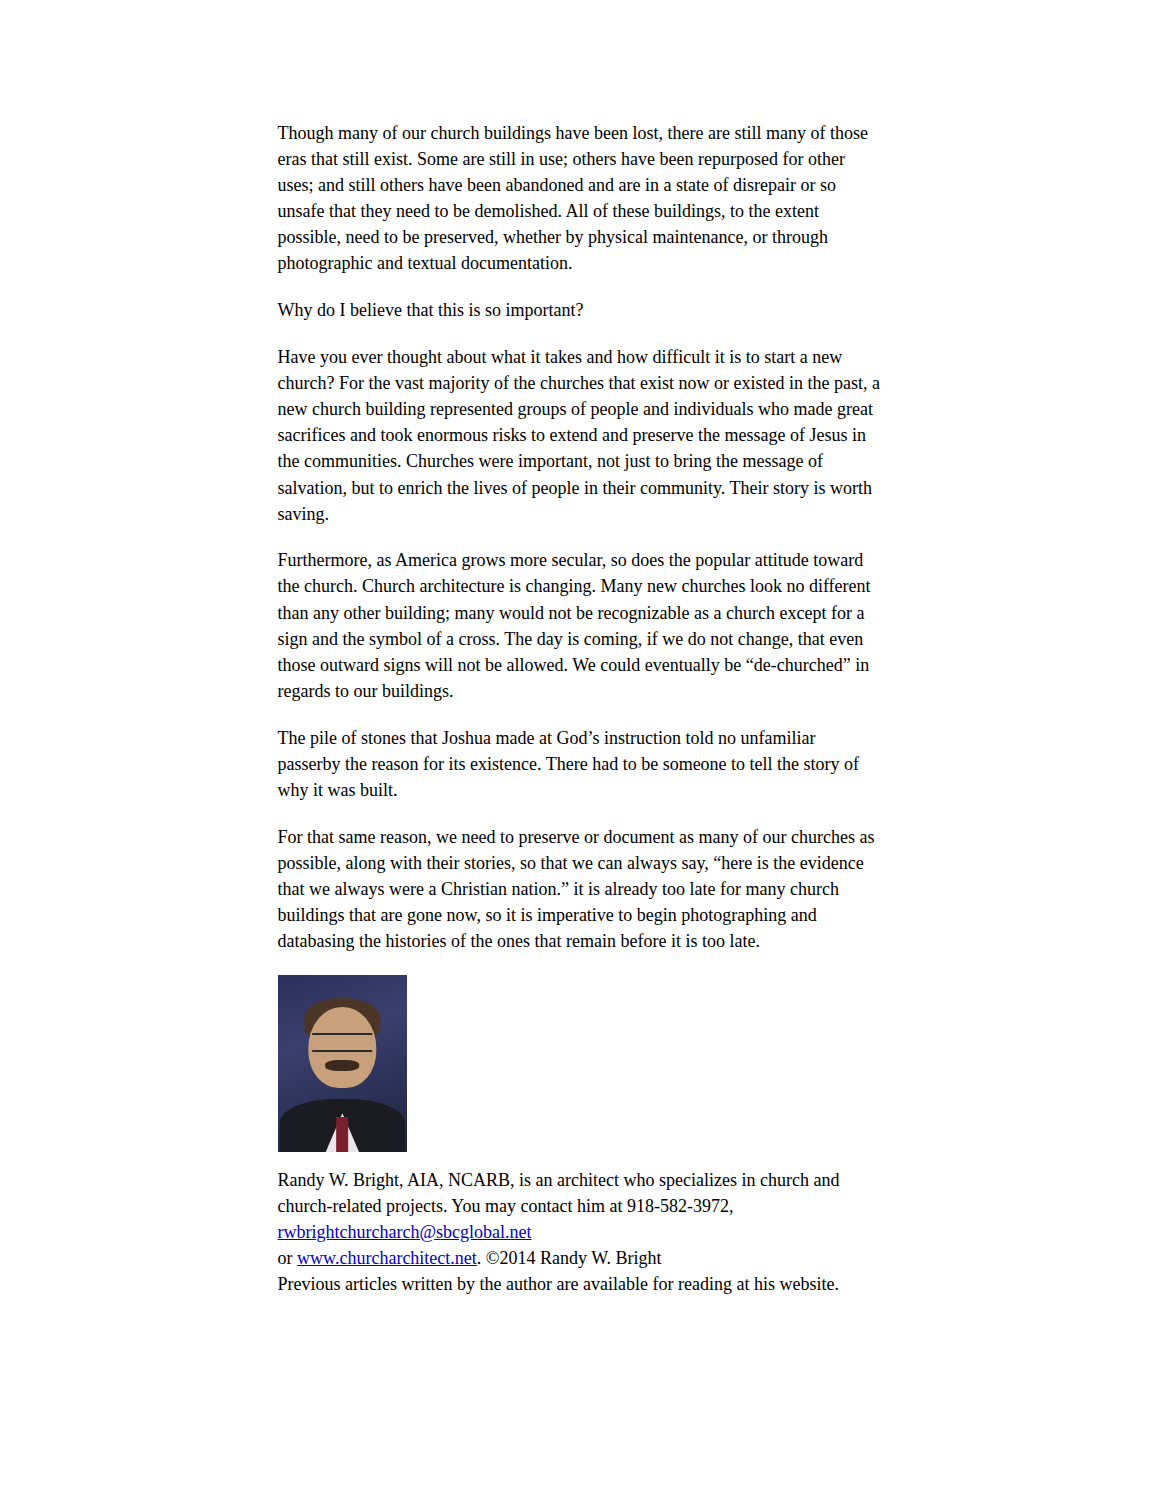Though many of our church buildings have been lost, there are still many of those eras that still exist. Some are still in use; others have been repurposed for other uses; and still others have been abandoned and are in a state of disrepair or so unsafe that they need to be demolished. All of these buildings, to the extent possible, need to be preserved, whether by physical maintenance, or through photographic and textual documentation.
Why do I believe that this is so important?
Have you ever thought about what it takes and how difficult it is to start a new church? For the vast majority of the churches that exist now or existed in the past, a new church building represented groups of people and individuals who made great sacrifices and took enormous risks to extend and preserve the message of Jesus in the communities. Churches were important, not just to bring the message of salvation, but to enrich the lives of people in their community. Their story is worth saving.
Furthermore, as America grows more secular, so does the popular attitude toward the church. Church architecture is changing. Many new churches look no different than any other building; many would not be recognizable as a church except for a sign and the symbol of a cross. The day is coming, if we do not change, that even those outward signs will not be allowed. We could eventually be “de-churched” in regards to our buildings.
The pile of stones that Joshua made at God’s instruction told no unfamiliar passerby the reason for its existence. There had to be someone to tell the story of why it was built.
For that same reason, we need to preserve or document as many of our churches as possible, along with their stories, so that we can always say, “here is the evidence that we always were a Christian nation.” it is already too late for many church buildings that are gone now, so it is imperative to begin photographing and databasing the histories of the ones that remain before it is too late.
Randy W. Bright, AIA, NCARB, is an architect who specializes in church and church-related projects. You may contact him at 918-582-3972, rwbrightchurcharch@sbcglobal.net
or www.churcharchitect.net. ©2014 Randy W. Bright
Previous articles written by the author are available for reading at his website.